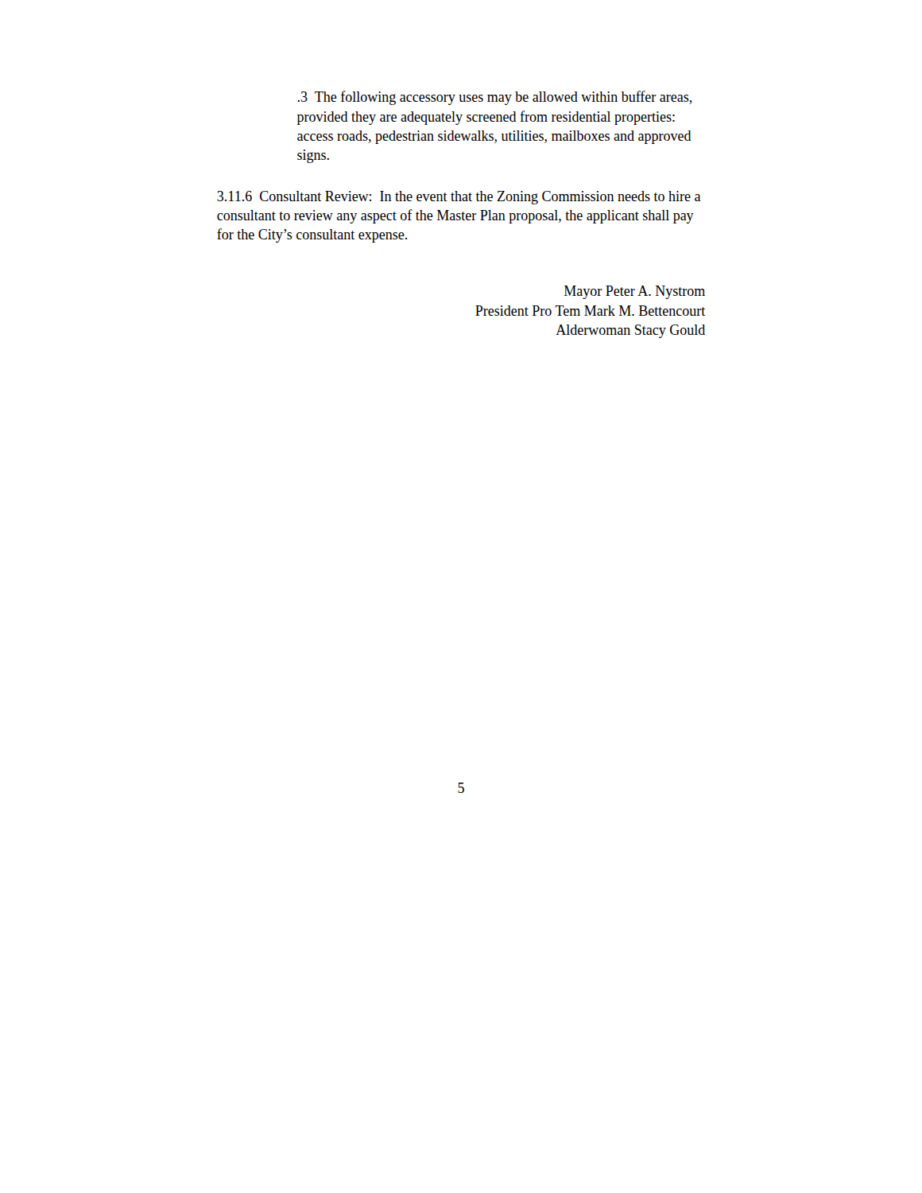.3 The following accessory uses may be allowed within buffer areas, provided they are adequately screened from residential properties: access roads, pedestrian sidewalks, utilities, mailboxes and approved signs.
3.11.6 Consultant Review: In the event that the Zoning Commission needs to hire a consultant to review any aspect of the Master Plan proposal, the applicant shall pay for the City’s consultant expense.
Mayor Peter A. Nystrom
President Pro Tem Mark M. Bettencourt
Alderwoman Stacy Gould
5